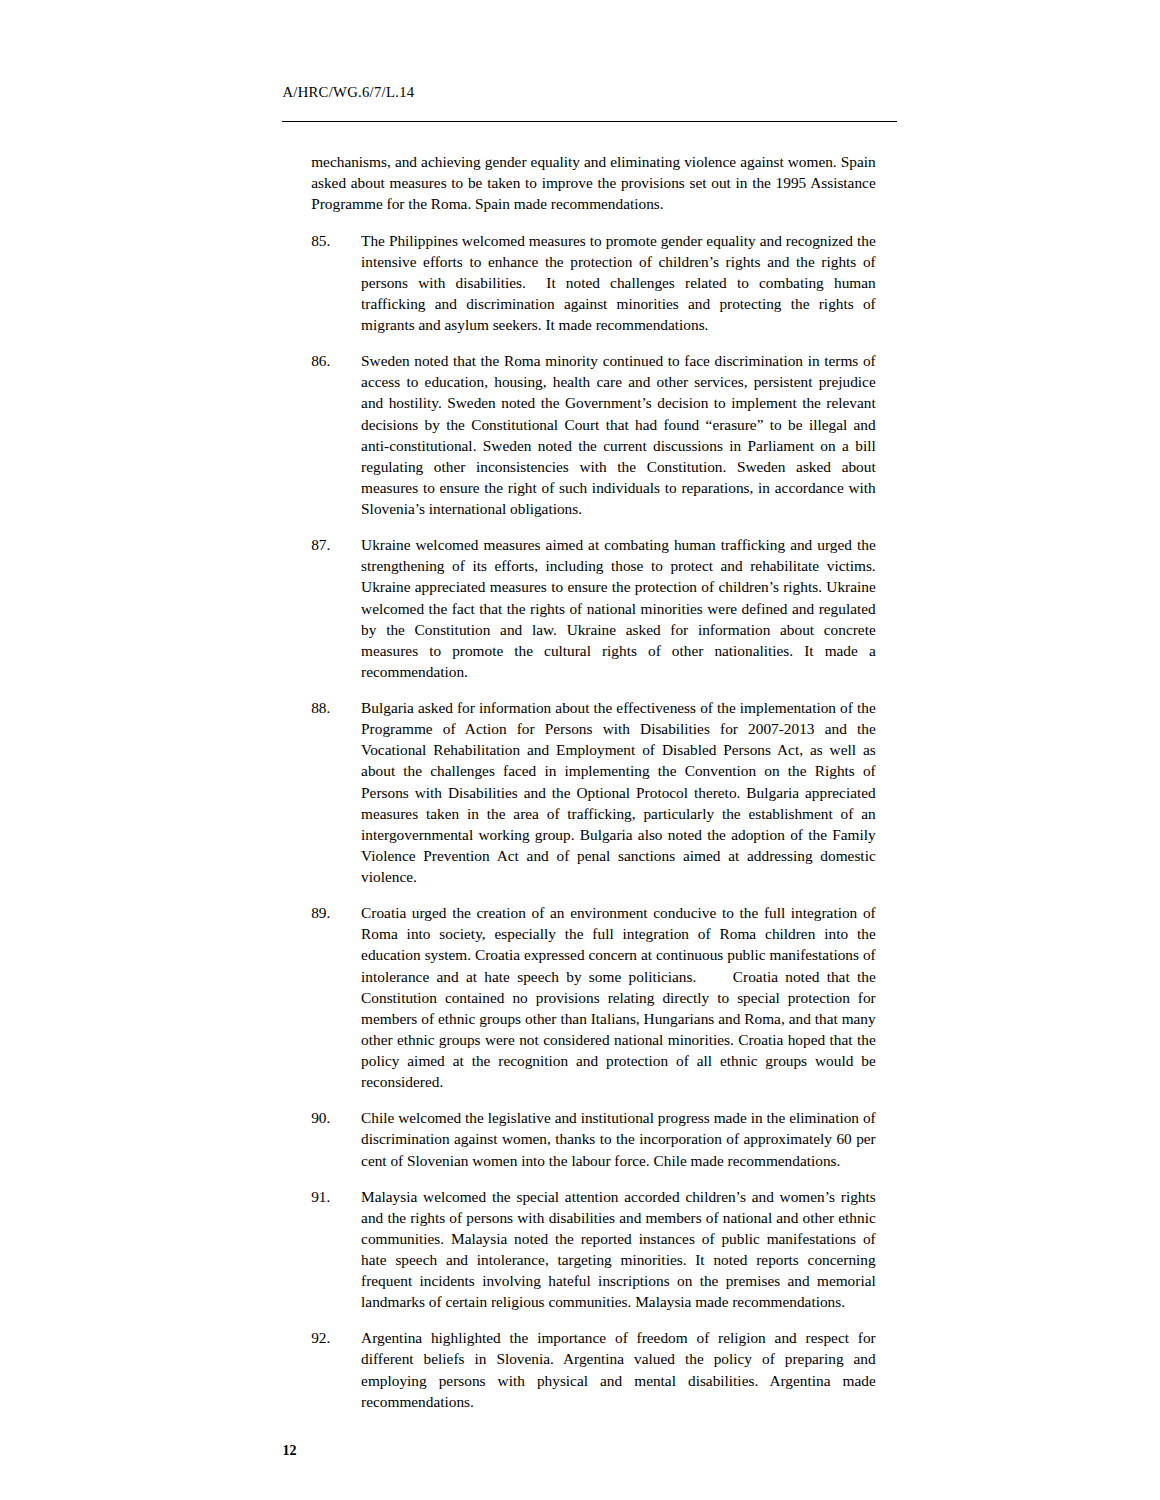A/HRC/WG.6/7/L.14
mechanisms, and achieving gender equality and eliminating violence against women. Spain asked about measures to be taken to improve the provisions set out in the 1995 Assistance Programme for the Roma. Spain made recommendations.
85. The Philippines welcomed measures to promote gender equality and recognized the intensive efforts to enhance the protection of children’s rights and the rights of persons with disabilities. It noted challenges related to combating human trafficking and discrimination against minorities and protecting the rights of migrants and asylum seekers. It made recommendations.
86. Sweden noted that the Roma minority continued to face discrimination in terms of access to education, housing, health care and other services, persistent prejudice and hostility. Sweden noted the Government’s decision to implement the relevant decisions by the Constitutional Court that had found “erasure” to be illegal and anti-constitutional. Sweden noted the current discussions in Parliament on a bill regulating other inconsistencies with the Constitution. Sweden asked about measures to ensure the right of such individuals to reparations, in accordance with Slovenia’s international obligations.
87. Ukraine welcomed measures aimed at combating human trafficking and urged the strengthening of its efforts, including those to protect and rehabilitate victims. Ukraine appreciated measures to ensure the protection of children’s rights. Ukraine welcomed the fact that the rights of national minorities were defined and regulated by the Constitution and law. Ukraine asked for information about concrete measures to promote the cultural rights of other nationalities. It made a recommendation.
88. Bulgaria asked for information about the effectiveness of the implementation of the Programme of Action for Persons with Disabilities for 2007-2013 and the Vocational Rehabilitation and Employment of Disabled Persons Act, as well as about the challenges faced in implementing the Convention on the Rights of Persons with Disabilities and the Optional Protocol thereto. Bulgaria appreciated measures taken in the area of trafficking, particularly the establishment of an intergovernmental working group. Bulgaria also noted the adoption of the Family Violence Prevention Act and of penal sanctions aimed at addressing domestic violence.
89. Croatia urged the creation of an environment conducive to the full integration of Roma into society, especially the full integration of Roma children into the education system. Croatia expressed concern at continuous public manifestations of intolerance and at hate speech by some politicians. Croatia noted that the Constitution contained no provisions relating directly to special protection for members of ethnic groups other than Italians, Hungarians and Roma, and that many other ethnic groups were not considered national minorities. Croatia hoped that the policy aimed at the recognition and protection of all ethnic groups would be reconsidered.
90. Chile welcomed the legislative and institutional progress made in the elimination of discrimination against women, thanks to the incorporation of approximately 60 per cent of Slovenian women into the labour force. Chile made recommendations.
91. Malaysia welcomed the special attention accorded children’s and women’s rights and the rights of persons with disabilities and members of national and other ethnic communities. Malaysia noted the reported instances of public manifestations of hate speech and intolerance, targeting minorities. It noted reports concerning frequent incidents involving hateful inscriptions on the premises and memorial landmarks of certain religious communities. Malaysia made recommendations.
92. Argentina highlighted the importance of freedom of religion and respect for different beliefs in Slovenia. Argentina valued the policy of preparing and employing persons with physical and mental disabilities. Argentina made recommendations.
12